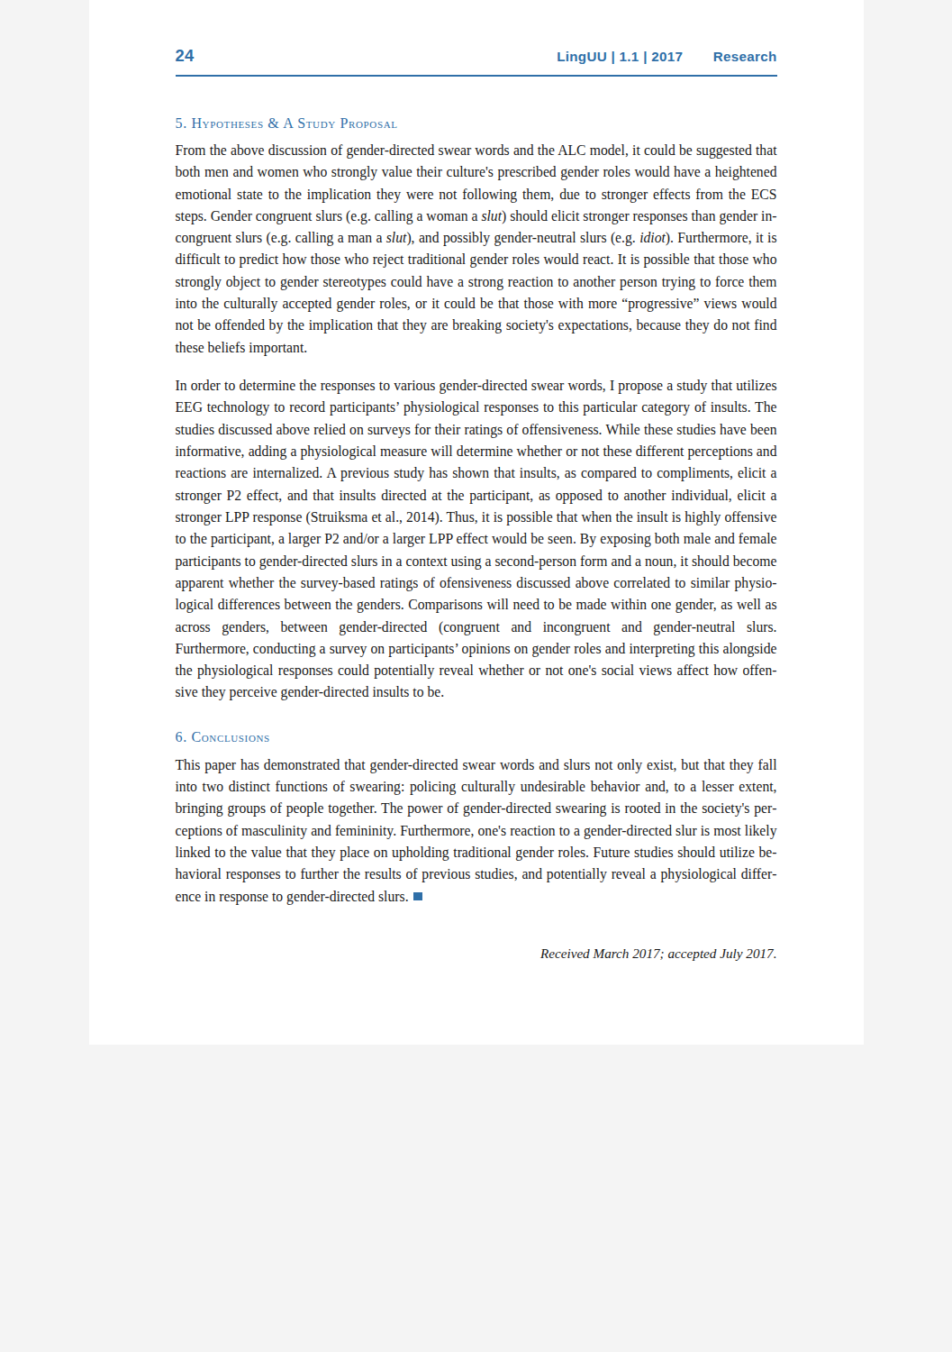24 LingUU | 1.1 | 2017 Research
5. Hypotheses & A Study Proposal
From the above discussion of gender-directed swear words and the ALC model, it could be suggested that both men and women who strongly value their culture's prescribed gender roles would have a heightened emotional state to the implication they were not following them, due to stronger effects from the ECS steps. Gender congruent slurs (e.g. calling a woman a slut) should elicit stronger responses than gender incongruent slurs (e.g. calling a man a slut), and possibly gender-neutral slurs (e.g. idiot). Furthermore, it is difficult to predict how those who reject traditional gender roles would react. It is possible that those who strongly object to gender stereotypes could have a strong reaction to another person trying to force them into the culturally accepted gender roles, or it could be that those with more “progressive” views would not be offended by the implication that they are breaking society's expectations, because they do not find these beliefs important.
In order to determine the responses to various gender-directed swear words, I propose a study that utilizes EEG technology to record participants’ physiological responses to this particular category of insults. The studies discussed above relied on surveys for their ratings of offensiveness. While these studies have been informative, adding a physiological measure will determine whether or not these different perceptions and reactions are internalized. A previous study has shown that insults, as compared to compliments, elicit a stronger P2 effect, and that insults directed at the participant, as opposed to another individual, elicit a stronger LPP response (Struiksma et al., 2014). Thus, it is possible that when the insult is highly offensive to the participant, a larger P2 and/or a larger LPP effect would be seen. By exposing both male and female participants to gender-directed slurs in a context using a second-person form and a noun, it should become apparent whether the survey-based ratings of ofensiveness discussed above correlated to similar physiological differences between the genders. Comparisons will need to be made within one gender, as well as across genders, between gender-directed (congruent and incongruent and gender-neutral slurs. Furthermore, conducting a survey on participants’ opinions on gender roles and interpreting this alongside the physiological responses could potentially reveal whether or not one's social views affect how offensive they perceive gender-directed insults to be.
6. Conclusions
This paper has demonstrated that gender-directed swear words and slurs not only exist, but that they fall into two distinct functions of swearing: policing culturally undesirable behavior and, to a lesser extent, bringing groups of people together. The power of gender-directed swearing is rooted in the society's perceptions of masculinity and femininity. Furthermore, one's reaction to a gender-directed slur is most likely linked to the value that they place on upholding traditional gender roles. Future studies should utilize behavioral responses to further the results of previous studies, and potentially reveal a physiological difference in response to gender-directed slurs.
Received March 2017; accepted July 2017.